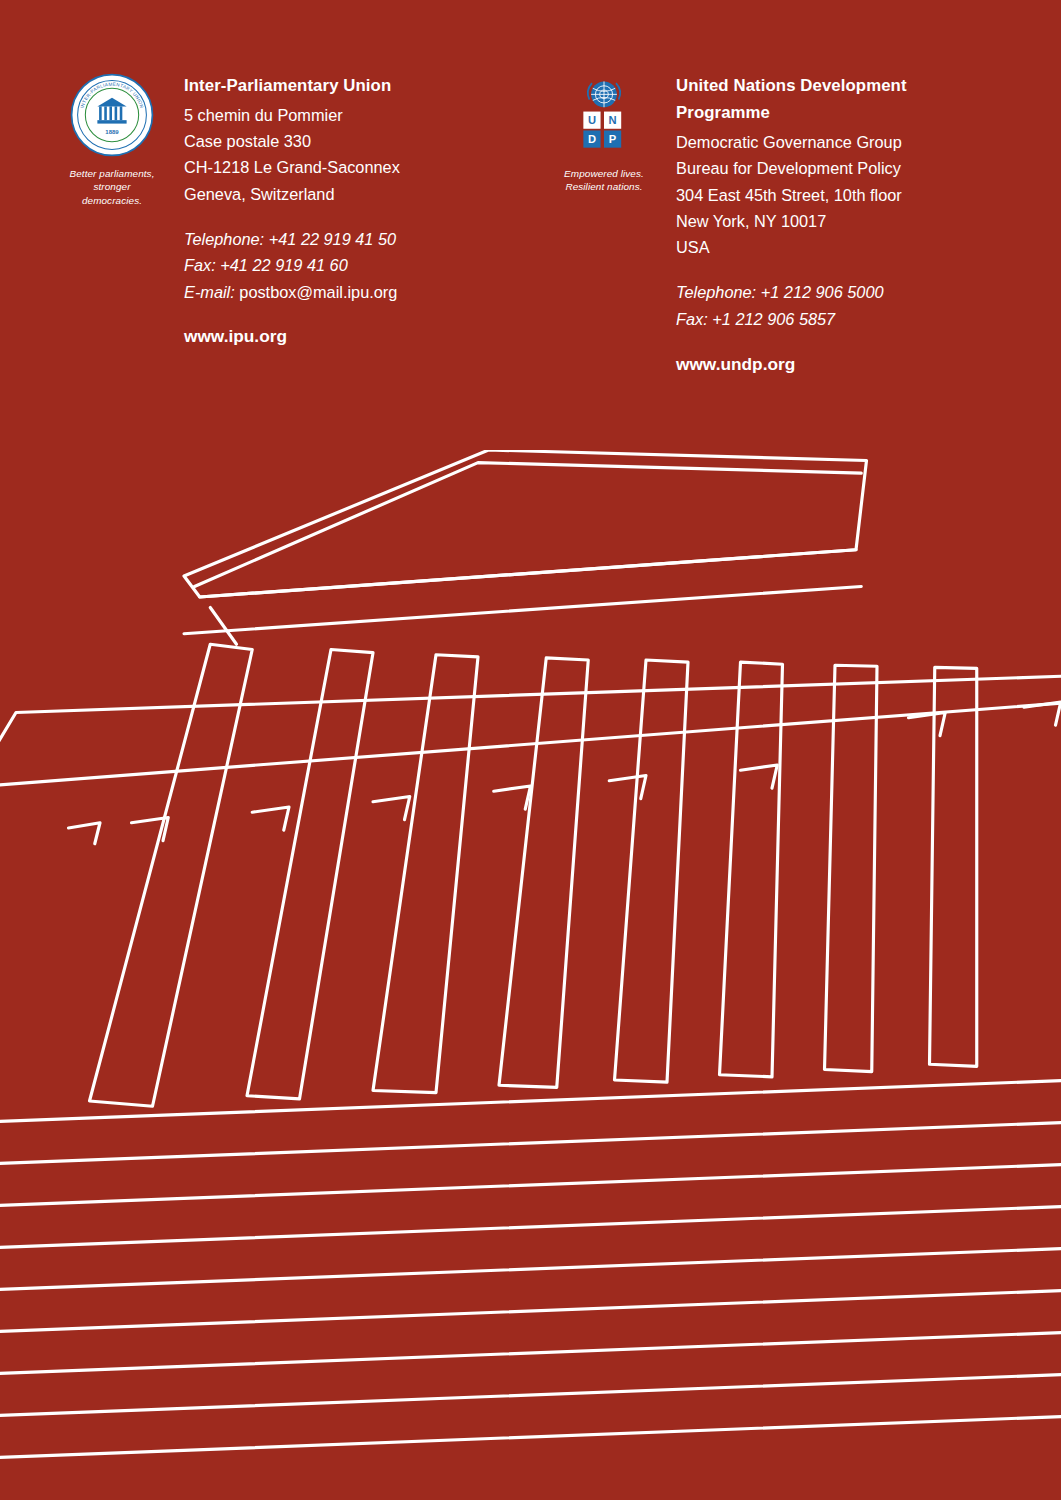1889 INTER-PARLIAMENTARY UNION
Better parliaments,
stronger democracies.
Inter-Parliamentary Union
5 chemin du Pommier
Case postale 330
CH-1218 Le Grand-Saconnex
Geneva, Switzerland
Telephone: +41 22 919 41 50
Fax: +41 22 919 41 60
E-mail: postbox@mail.ipu.org
www.ipu.org
U N D P
Empowered lives.
Resilient nations.
United Nations Development Programme
Democratic Governance Group
Bureau for Development Policy
304 East 45th Street, 10th floor
New York, NY 10017
USA
Telephone: +1 212 906 5000
Fax: +1 212 906 5857
www.undp.org